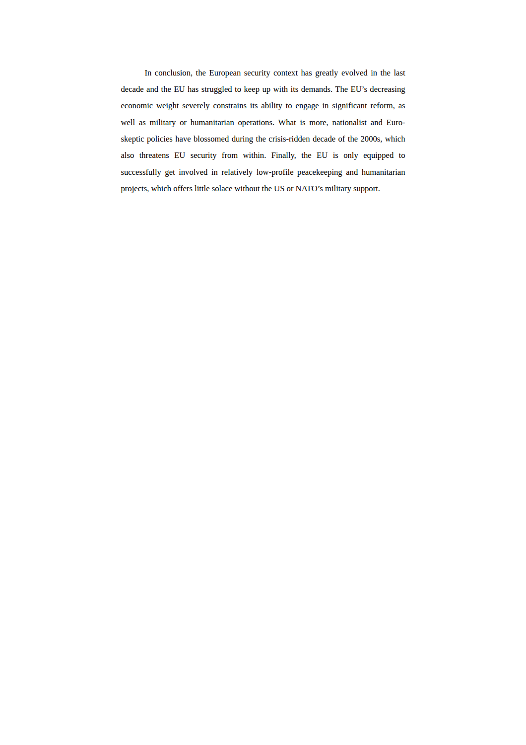In conclusion, the European security context has greatly evolved in the last decade and the EU has struggled to keep up with its demands. The EU’s decreasing economic weight severely constrains its ability to engage in significant reform, as well as military or humanitarian operations. What is more, nationalist and Euro-skeptic policies have blossomed during the crisis-ridden decade of the 2000s, which also threatens EU security from within. Finally, the EU is only equipped to successfully get involved in relatively low-profile peacekeeping and humanitarian projects, which offers little solace without the US or NATO’s military support.